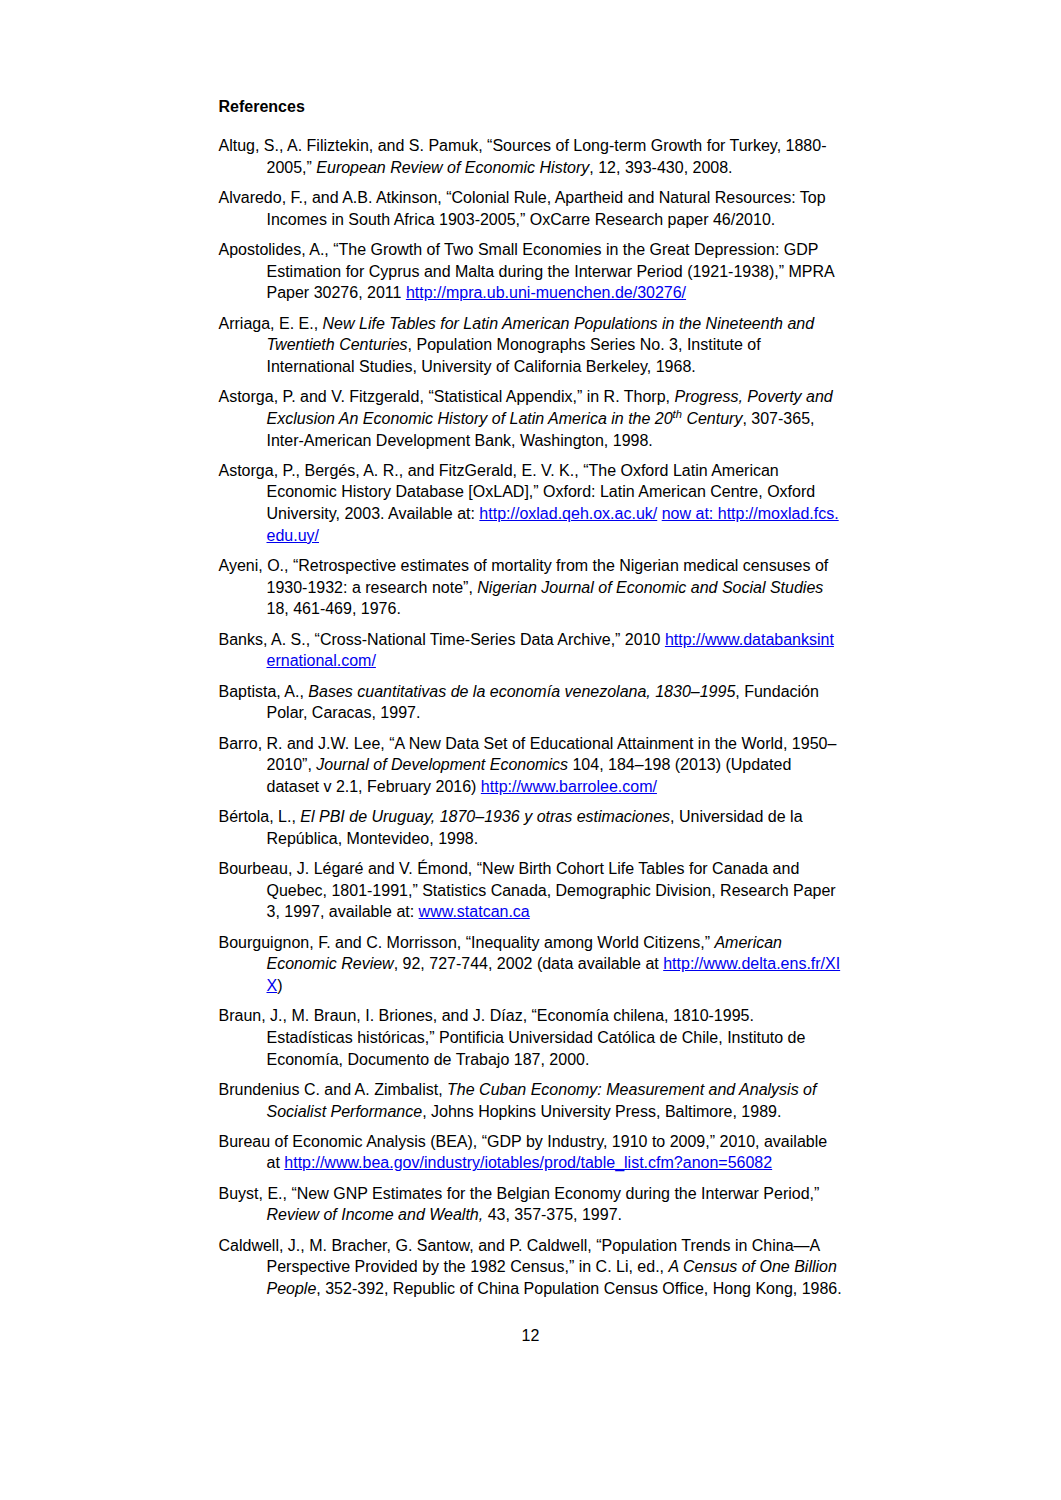References
Altug, S., A. Filiztekin, and S. Pamuk, “Sources of Long-term Growth for Turkey, 1880-2005,” European Review of Economic History, 12, 393-430, 2008.
Alvaredo, F., and A.B. Atkinson, “Colonial Rule, Apartheid and Natural Resources: Top Incomes in South Africa 1903-2005,” OxCarre Research paper 46/2010.
Apostolides, A., “The Growth of Two Small Economies in the Great Depression: GDP Estimation for Cyprus and Malta during the Interwar Period (1921-1938),” MPRA Paper 30276, 2011 http://mpra.ub.uni-muenchen.de/30276/
Arriaga, E. E., New Life Tables for Latin American Populations in the Nineteenth and Twentieth Centuries, Population Monographs Series No. 3, Institute of International Studies, University of California Berkeley, 1968.
Astorga, P. and V. Fitzgerald, “Statistical Appendix,” in R. Thorp, Progress, Poverty and Exclusion An Economic History of Latin America in the 20th Century, 307-365, Inter-American Development Bank, Washington, 1998.
Astorga, P., Bergés, A. R., and FitzGerald, E. V. K., “The Oxford Latin American Economic History Database [OxLAD],” Oxford: Latin American Centre, Oxford University, 2003. Available at: http://oxlad.qeh.ox.ac.uk/ now at: http://moxlad.fcs.edu.uy/
Ayeni, O., “Retrospective estimates of mortality from the Nigerian medical censuses of 1930-1932: a research note”, Nigerian Journal of Economic and Social Studies 18, 461-469, 1976.
Banks, A. S., “Cross-National Time-Series Data Archive,” 2010 http://www.databanksinternational.com/
Baptista, A., Bases cuantitativas de la economía venezolana, 1830–1995, Fundación Polar, Caracas, 1997.
Barro, R. and J.W. Lee, “A New Data Set of Educational Attainment in the World, 1950–2010”, Journal of Development Economics 104, 184–198 (2013) (Updated dataset v 2.1, February 2016) http://www.barrolee.com/
Bértola, L., El PBI de Uruguay, 1870–1936 y otras estimaciones, Universidad de la República, Montevideo, 1998.
Bourbeau, J. Légaré and V. Émond, “New Birth Cohort Life Tables for Canada and Quebec, 1801-1991,” Statistics Canada, Demographic Division, Research Paper 3, 1997, available at: www.statcan.ca
Bourguignon, F. and C. Morrisson, “Inequality among World Citizens,” American Economic Review, 92, 727-744, 2002 (data available at http://www.delta.ens.fr/XIX)
Braun, J., M. Braun, I. Briones, and J. Díaz, “Economía chilena, 1810-1995. Estadísticas históricas,” Pontificia Universidad Católica de Chile, Instituto de Economía, Documento de Trabajo 187, 2000.
Brundenius C. and A. Zimbalist, The Cuban Economy: Measurement and Analysis of Socialist Performance, Johns Hopkins University Press, Baltimore, 1989.
Bureau of Economic Analysis (BEA), “GDP by Industry, 1910 to 2009,” 2010, available at http://www.bea.gov/industry/iotables/prod/table_list.cfm?anon=56082
Buyst, E., “New GNP Estimates for the Belgian Economy during the Interwar Period,” Review of Income and Wealth, 43, 357-375, 1997.
Caldwell, J., M. Bracher, G. Santow, and P. Caldwell, “Population Trends in China—A Perspective Provided by the 1982 Census,” in C. Li, ed., A Census of One Billion People, 352-392, Republic of China Population Census Office, Hong Kong, 1986.
12